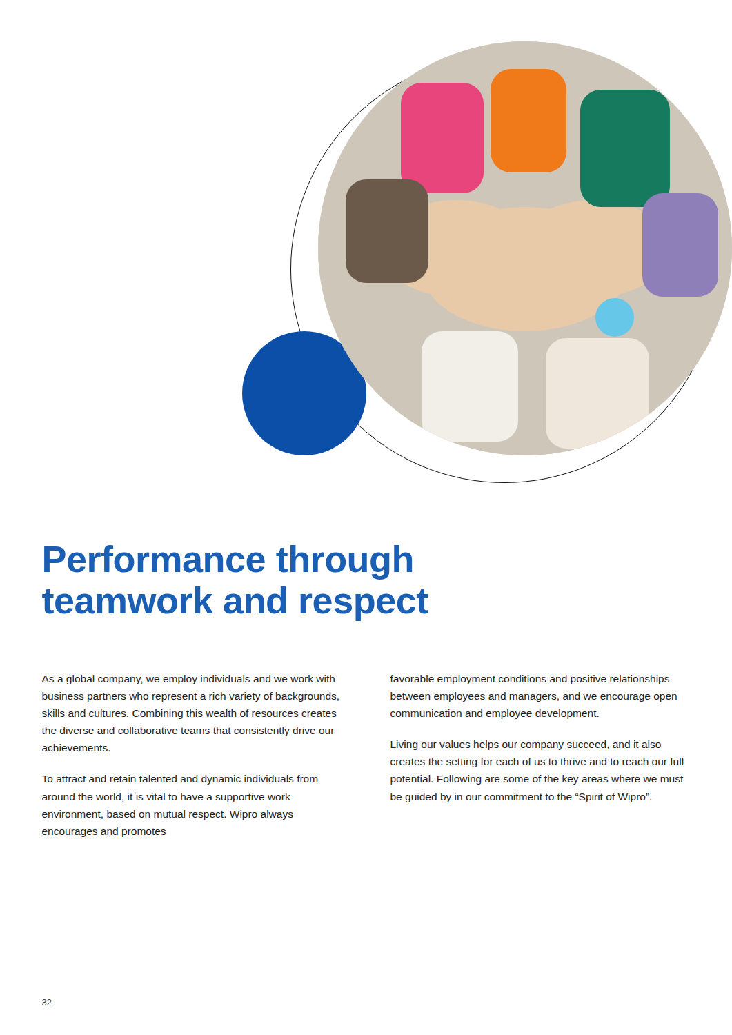Performance through
teamwork and respect
As a global company, we employ individuals and we work with business partners who represent a rich variety of backgrounds, skills and cultures. Combining this wealth of resources creates the diverse and collaborative teams that consistently drive our achievements.
To attract and retain talented and dynamic individuals from around the world, it is vital to have a supportive work environment, based on mutual respect. Wipro always encourages and promotes
favorable employment conditions and positive relationships between employees and managers, and we encourage open communication and employee development.
Living our values helps our company succeed, and it also creates the setting for each of us to thrive and to reach our full potential. Following are some of the key areas where we must be guided by in our commitment to the “Spirit of Wipro”.
32